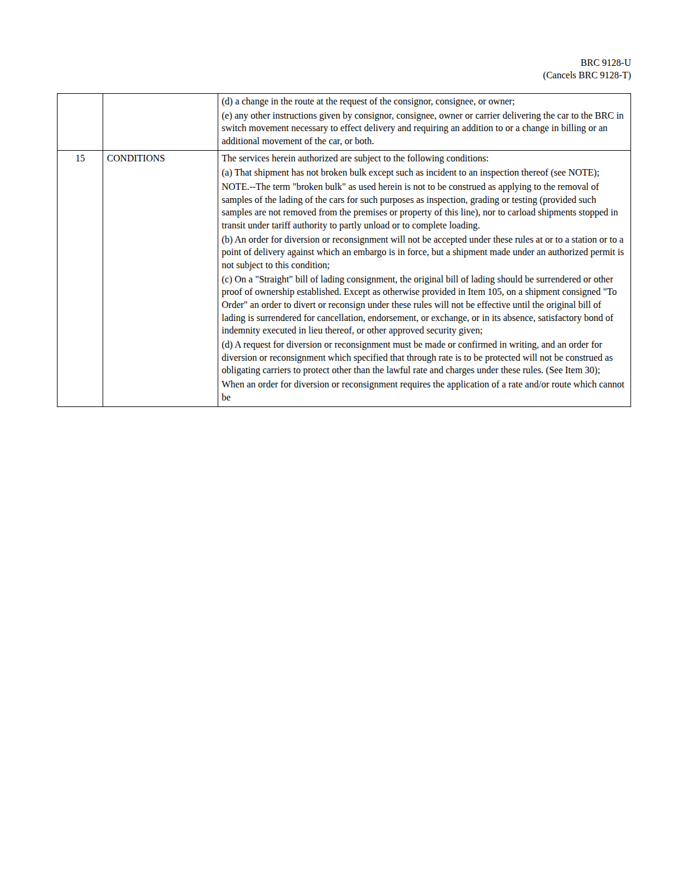BRC 9128-U
(Cancels BRC 9128-T)
| | | (d) a change in the route at the request of the consignor, consignee, or owner; (e) any other instructions given by consignor, consignee, owner or carrier delivering the car to the BRC in switch movement necessary to effect delivery and requiring an addition to or a change in billing or an additional movement of the car, or both. |
| 15 | CONDITIONS | The services herein authorized are subject to the following conditions: (a) That shipment has not broken bulk except such as incident to an inspection thereof (see NOTE); NOTE.--The term "broken bulk" as used herein is not to be construed as applying to the removal of samples of the lading of the cars for such purposes as inspection, grading or testing (provided such samples are not removed from the premises or property of this line), nor to carload shipments stopped in transit under tariff authority to partly unload or to complete loading. (b) An order for diversion or reconsignment will not be accepted under these rules at or to a station or to a point of delivery against which an embargo is in force, but a shipment made under an authorized permit is not subject to this condition; (c) On a "Straight" bill of lading consignment, the original bill of lading should be surrendered or other proof of ownership established. Except as otherwise provided in Item 105, on a shipment consigned "To Order" an order to divert or reconsign under these rules will not be effective until the original bill of lading is surrendered for cancellation, endorsement, or exchange, or in its absence, satisfactory bond of indemnity executed in lieu thereof, or other approved security given; (d) A request for diversion or reconsignment must be made or confirmed in writing, and an order for diversion or reconsignment which specified that through rate is to be protected will not be construed as obligating carriers to protect other than the lawful rate and charges under these rules. (See Item 30); When an order for diversion or reconsignment requires the application of a rate and/or route which cannot be |